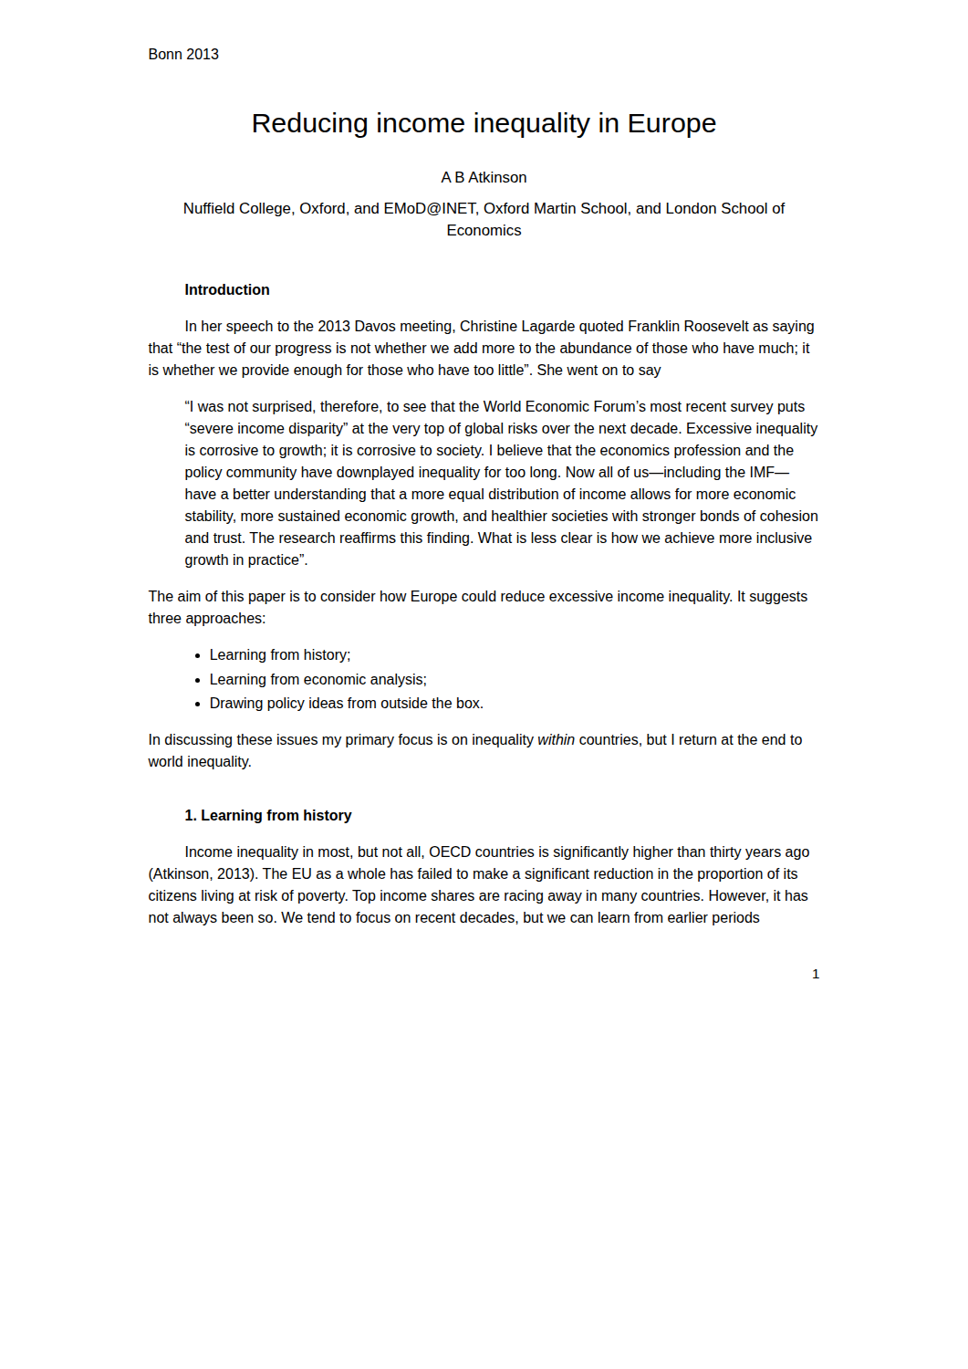Bonn 2013
Reducing income inequality in Europe
A B Atkinson
Nuffield College, Oxford, and EMoD@INET, Oxford Martin School, and London School of Economics
Introduction
In her speech to the 2013 Davos meeting, Christine Lagarde quoted Franklin Roosevelt as saying that “the test of our progress is not whether we add more to the abundance of those who have much; it is whether we provide enough for those who have too little”. She went on to say
“I was not surprised, therefore, to see that the World Economic Forum’s most recent survey puts “severe income disparity” at the very top of global risks over the next decade. Excessive inequality is corrosive to growth; it is corrosive to society. I believe that the economics profession and the policy community have downplayed inequality for too long. Now all of us—including the IMF—have a better understanding that a more equal distribution of income allows for more economic stability, more sustained economic growth, and healthier societies with stronger bonds of cohesion and trust. The research reaffirms this finding. What is less clear is how we achieve more inclusive growth in practice”.
The aim of this paper is to consider how Europe could reduce excessive income inequality. It suggests three approaches:
Learning from history;
Learning from economic analysis;
Drawing policy ideas from outside the box.
In discussing these issues my primary focus is on inequality within countries, but I return at the end to world inequality.
1. Learning from history
Income inequality in most, but not all, OECD countries is significantly higher than thirty years ago (Atkinson, 2013). The EU as a whole has failed to make a significant reduction in the proportion of its citizens living at risk of poverty. Top income shares are racing away in many countries. However, it has not always been so. We tend to focus on recent decades, but we can learn from earlier periods
1